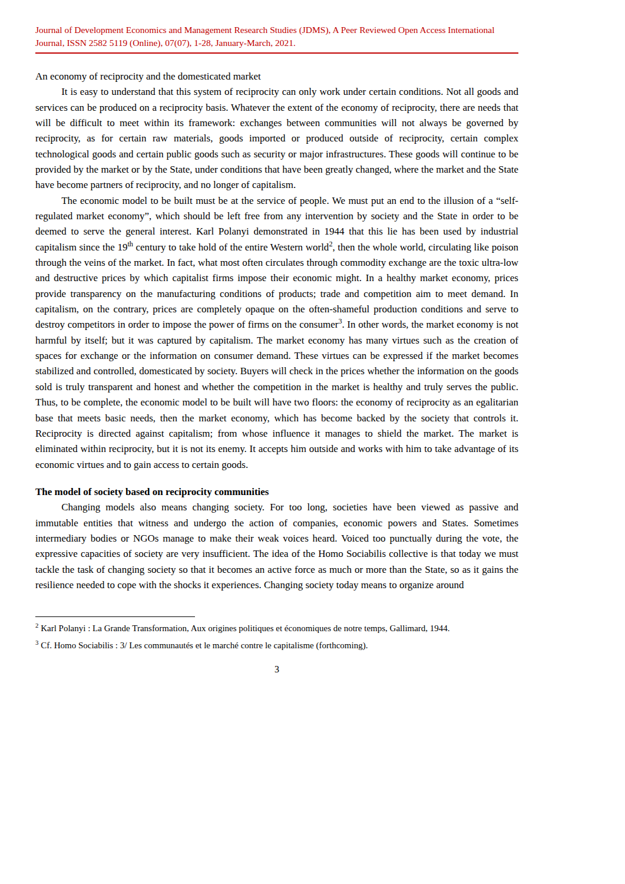Journal of Development Economics and Management Research Studies (JDMS), A Peer Reviewed Open Access International Journal, ISSN 2582 5119 (Online), 07(07), 1-28, January-March, 2021.
An economy of reciprocity and the domesticated market
It is easy to understand that this system of reciprocity can only work under certain conditions. Not all goods and services can be produced on a reciprocity basis. Whatever the extent of the economy of reciprocity, there are needs that will be difficult to meet within its framework: exchanges between communities will not always be governed by reciprocity, as for certain raw materials, goods imported or produced outside of reciprocity, certain complex technological goods and certain public goods such as security or major infrastructures. These goods will continue to be provided by the market or by the State, under conditions that have been greatly changed, where the market and the State have become partners of reciprocity, and no longer of capitalism.
The economic model to be built must be at the service of people. We must put an end to the illusion of a “self-regulated market economy”, which should be left free from any intervention by society and the State in order to be deemed to serve the general interest. Karl Polanyi demonstrated in 1944 that this lie has been used by industrial capitalism since the 19th century to take hold of the entire Western world2, then the whole world, circulating like poison through the veins of the market. In fact, what most often circulates through commodity exchange are the toxic ultra-low and destructive prices by which capitalist firms impose their economic might. In a healthy market economy, prices provide transparency on the manufacturing conditions of products; trade and competition aim to meet demand. In capitalism, on the contrary, prices are completely opaque on the often-shameful production conditions and serve to destroy competitors in order to impose the power of firms on the consumer3. In other words, the market economy is not harmful by itself; but it was captured by capitalism. The market economy has many virtues such as the creation of spaces for exchange or the information on consumer demand. These virtues can be expressed if the market becomes stabilized and controlled, domesticated by society. Buyers will check in the prices whether the information on the goods sold is truly transparent and honest and whether the competition in the market is healthy and truly serves the public. Thus, to be complete, the economic model to be built will have two floors: the economy of reciprocity as an egalitarian base that meets basic needs, then the market economy, which has become backed by the society that controls it. Reciprocity is directed against capitalism; from whose influence it manages to shield the market. The market is eliminated within reciprocity, but it is not its enemy. It accepts him outside and works with him to take advantage of its economic virtues and to gain access to certain goods.
The model of society based on reciprocity communities
Changing models also means changing society. For too long, societies have been viewed as passive and immutable entities that witness and undergo the action of companies, economic powers and States. Sometimes intermediary bodies or NGOs manage to make their weak voices heard. Voiced too punctually during the vote, the expressive capacities of society are very insufficient. The idea of the Homo Sociabilis collective is that today we must tackle the task of changing society so that it becomes an active force as much or more than the State, so as it gains the resilience needed to cope with the shocks it experiences. Changing society today means to organize around
2 Karl Polanyi : La Grande Transformation, Aux origines politiques et économiques de notre temps, Gallimard, 1944.
3 Cf. Homo Sociabilis : 3/ Les communautés et le marché contre le capitalisme (forthcoming).
3